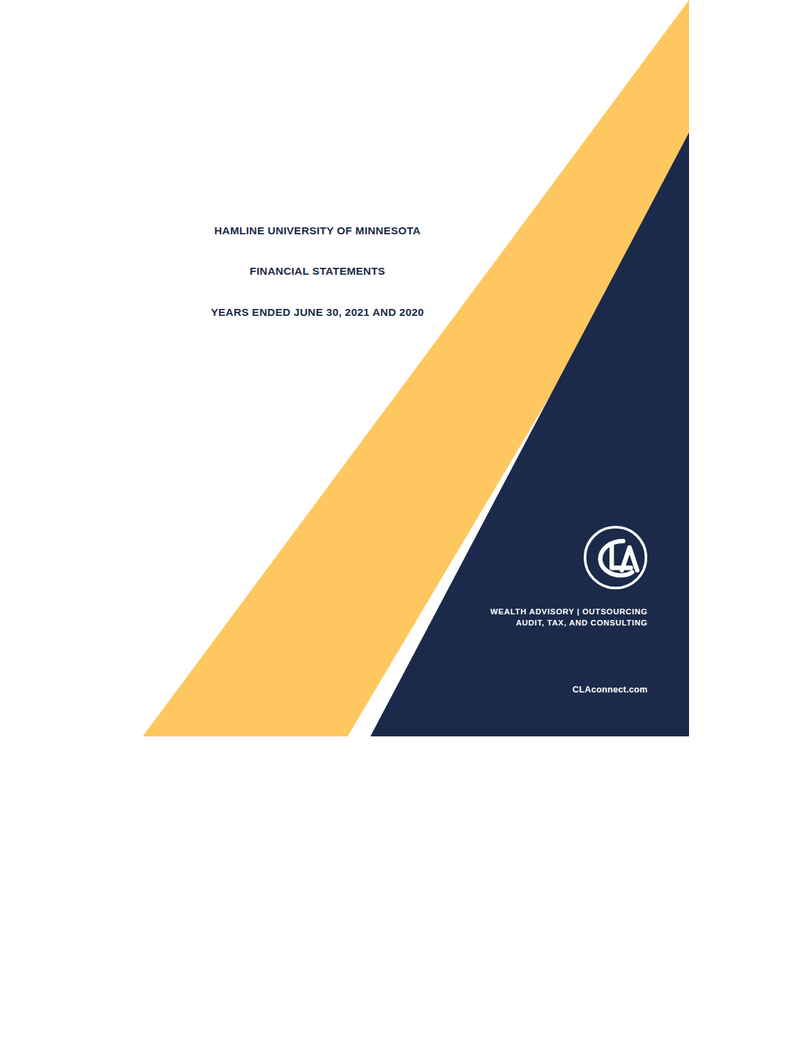HAMLINE UNIVERSITY OF MINNESOTA
FINANCIAL STATEMENTS
YEARS ENDED JUNE 30, 2021 AND 2020
CLA
WEALTH ADVISORY | OUTSOURCING
AUDIT, TAX, AND CONSULTING
CLAconnect.com